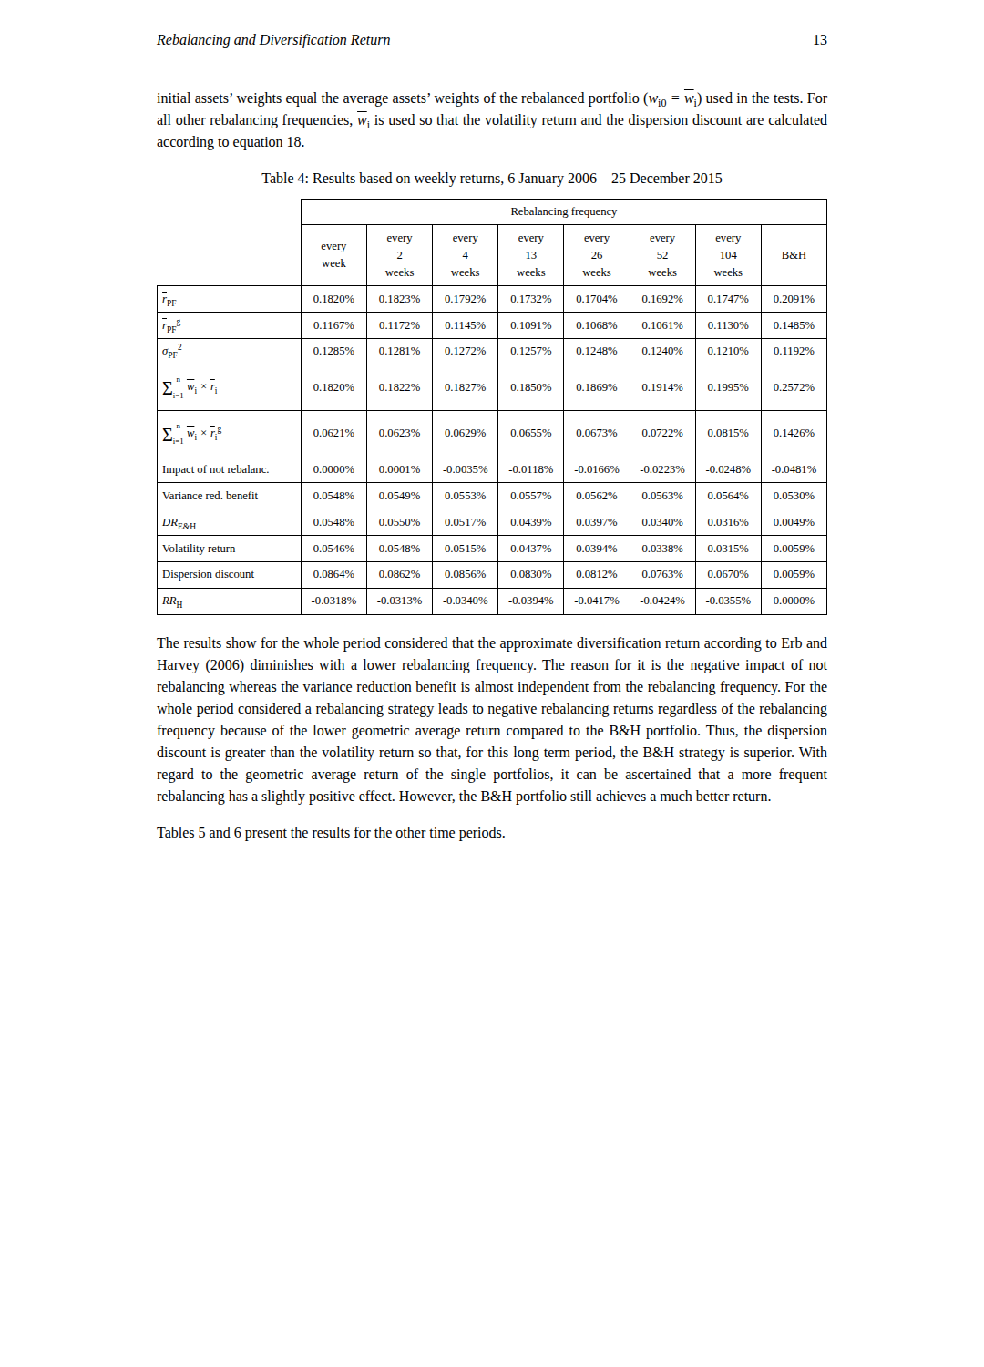Rebalancing and Diversification Return 13
initial assets’ weights equal the average assets’ weights of the rebalanced portfolio (wi0 = wi) used in the tests. For all other rebalancing frequencies, wi is used so that the volatility return and the dispersion discount are calculated according to equation 18.
Table 4: Results based on weekly returns, 6 January 2006 – 25 December 2015
| | Rebalancing frequency |
| --- | --- |
| every week | every 2 weeks | every 4 weeks | every 13 weeks | every 26 weeks | every 52 weeks | every 104 weeks | B&H |
| r PF | 0.1820% | 0.1823% | 0.1792% | 0.1732% | 0.1704% | 0.1692% | 0.1747% | 0.2091% |
| r PF g | 0.1167% | 0.1172% | 0.1145% | 0.1091% | 0.1068% | 0.1061% | 0.1130% | 0.1485% |
| σ PF 2 | 0.1285% | 0.1281% | 0.1272% | 0.1257% | 0.1248% | 0.1240% | 0.1210% | 0.1192% |
| Σ n i=1 w i × r i | 0.1820% | 0.1822% | 0.1827% | 0.1850% | 0.1869% | 0.1914% | 0.1995% | 0.2572% |
| Σ n i=1 w i × r i g | 0.0621% | 0.0623% | 0.0629% | 0.0655% | 0.0673% | 0.0722% | 0.0815% | 0.1426% |
| Impact of not rebalanc. | 0.0000% | 0.0001% | -0.0035% | -0.0118% | -0.0166% | -0.0223% | -0.0248% | -0.0481% |
| Variance red. benefit | 0.0548% | 0.0549% | 0.0553% | 0.0557% | 0.0562% | 0.0563% | 0.0564% | 0.0530% |
| DR E&H | 0.0548% | 0.0550% | 0.0517% | 0.0439% | 0.0397% | 0.0340% | 0.0316% | 0.0049% |
| Volatility return | 0.0546% | 0.0548% | 0.0515% | 0.0437% | 0.0394% | 0.0338% | 0.0315% | 0.0059% |
| Dispersion discount | 0.0864% | 0.0862% | 0.0856% | 0.0830% | 0.0812% | 0.0763% | 0.0670% | 0.0059% |
| RR H | -0.0318% | -0.0313% | -0.0340% | -0.0394% | -0.0417% | -0.0424% | -0.0355% | 0.0000% |
The results show for the whole period considered that the approximate diversification return according to Erb and Harvey (2006) diminishes with a lower rebalancing frequency. The reason for it is the negative impact of not rebalancing whereas the variance reduction benefit is almost independent from the rebalancing frequency. For the whole period considered a rebalancing strategy leads to negative rebalancing returns regardless of the rebalancing frequency because of the lower geometric average return compared to the B&H portfolio. Thus, the dispersion discount is greater than the volatility return so that, for this long term period, the B&H strategy is superior. With regard to the geometric average return of the single portfolios, it can be ascertained that a more frequent rebalancing has a slightly positive effect. However, the B&H portfolio still achieves a much better return.
Tables 5 and 6 present the results for the other time periods.